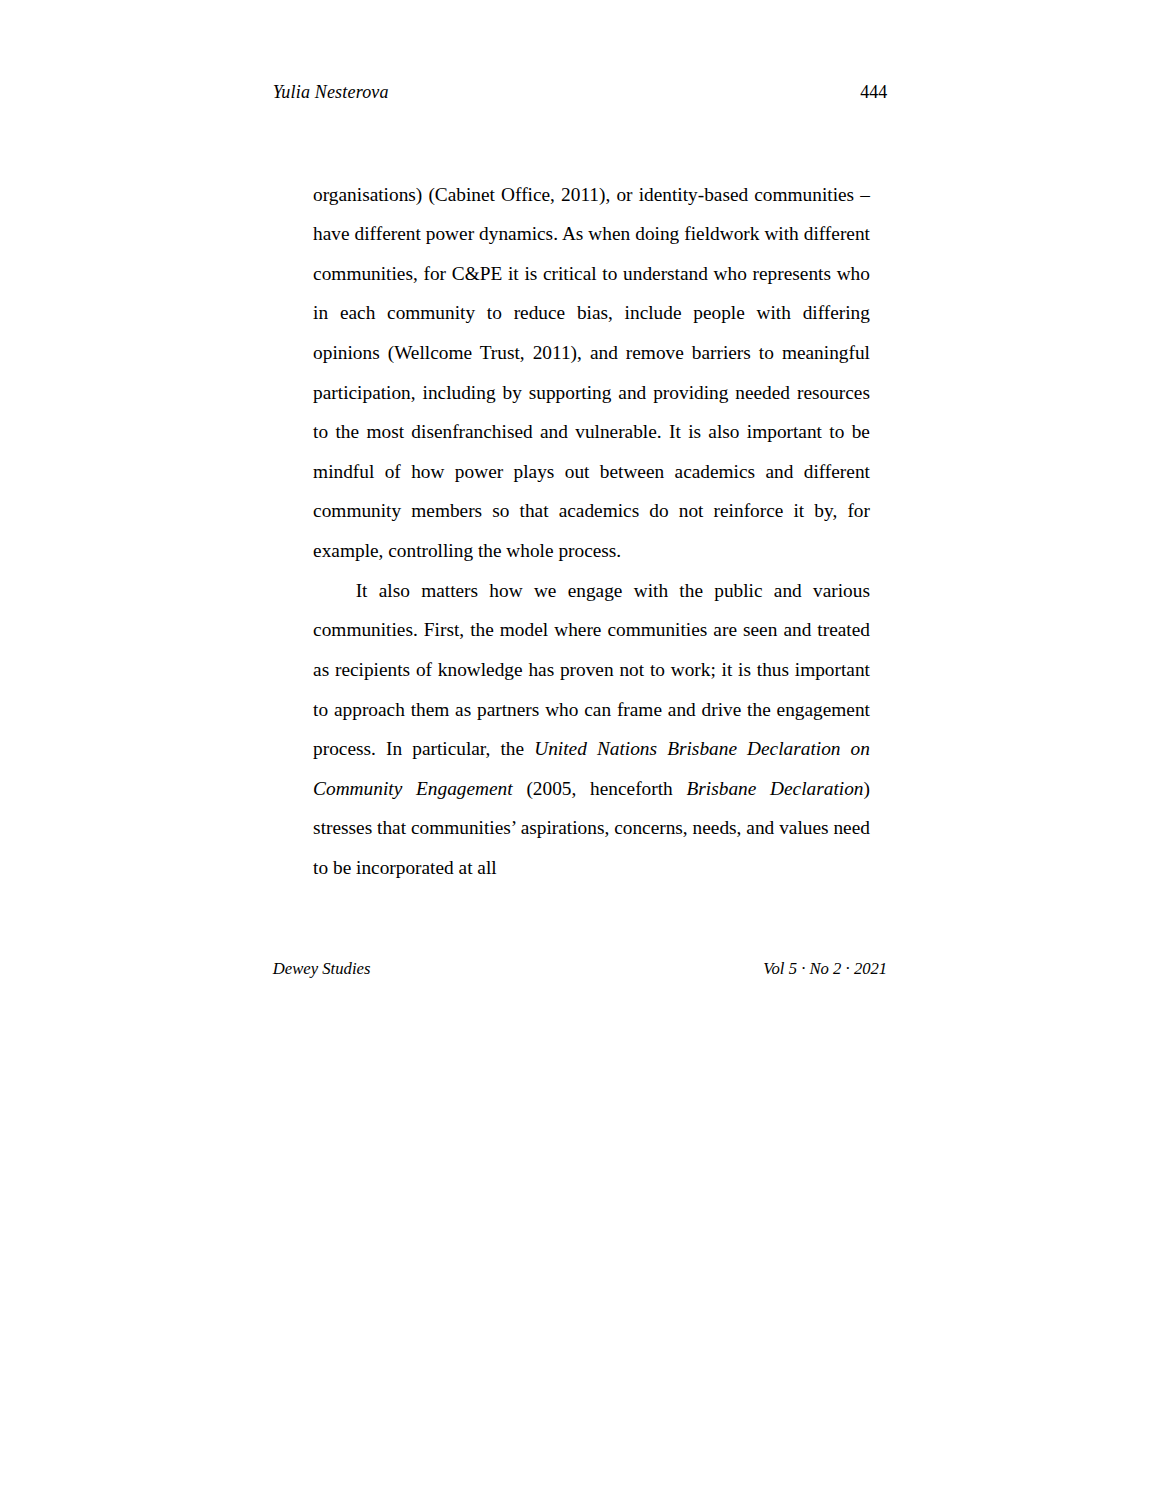Yulia Nesterova 444
organisations) (Cabinet Office, 2011), or identity-based communities – have different power dynamics. As when doing fieldwork with different communities, for C&PE it is critical to understand who represents who in each community to reduce bias, include people with differing opinions (Wellcome Trust, 2011), and remove barriers to meaningful participation, including by supporting and providing needed resources to the most disenfranchised and vulnerable. It is also important to be mindful of how power plays out between academics and different community members so that academics do not reinforce it by, for example, controlling the whole process.
It also matters how we engage with the public and various communities. First, the model where communities are seen and treated as recipients of knowledge has proven not to work; it is thus important to approach them as partners who can frame and drive the engagement process. In particular, the United Nations Brisbane Declaration on Community Engagement (2005, henceforth Brisbane Declaration) stresses that communities’ aspirations, concerns, needs, and values need to be incorporated at all
Dewey Studies Vol 5 · No 2 · 2021